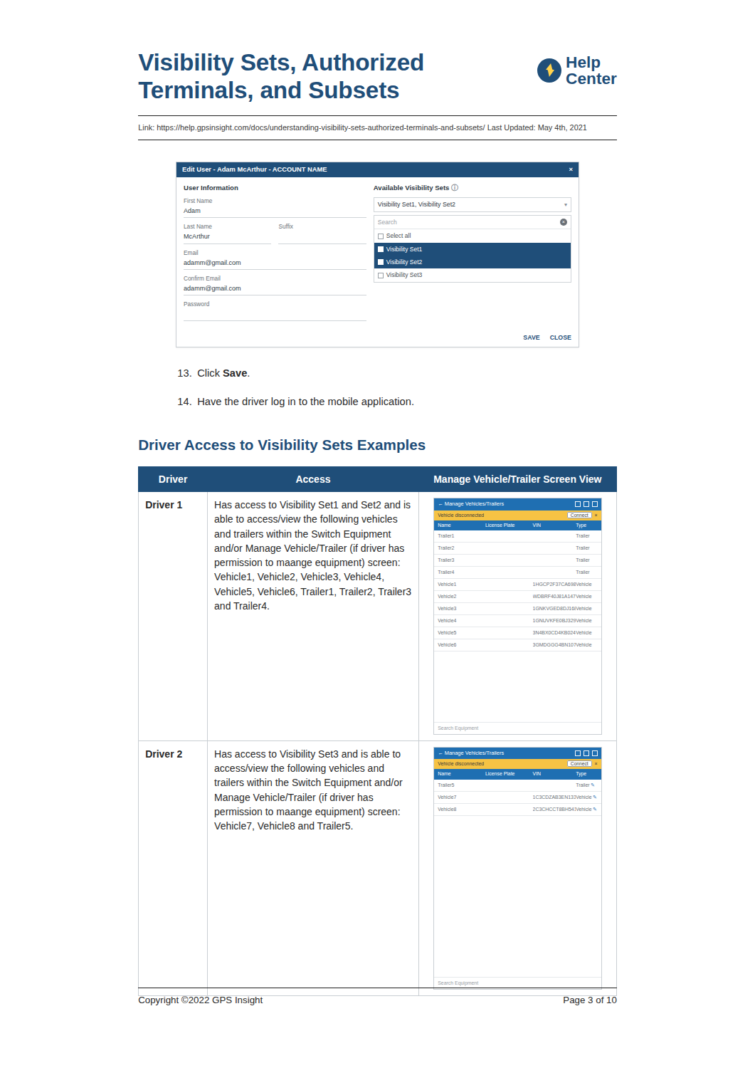Visibility Sets, Authorized Terminals, and Subsets
Help Center
Link: https://help.gpsinsight.com/docs/understanding-visibility-sets-authorized-terminals-and-subsets/ Last Updated: May 4th, 2021
Edit User - Adam McArthur - ACCOUNT NAME ×
User Information
First Name
Adam
Last Name
McArthur
Suffix
Email
adamm@gmail.com
Confirm Email
adamm@gmail.com
Password
Available Visibility Sets ⓘ
Visibility Set1, Visibility Set2 ▾
Search ×
Select all
Visibility Set1
Visibility Set2
Visibility Set3
SAVE CLOSE
13. Click Save.
14. Have the driver log in to the mobile application.
Driver Access to Visibility Sets Examples
| Driver | Access | Manage Vehicle/Trailer Screen View |
| --- | --- | --- |
| Driver 1 | Has access to Visibility Set1 and Set2 and is able to access/view the following vehicles and trailers within the Switch Equipment and/or Manage Vehicle/Trailer (if driver has permission to maange equipment) screen: Vehicle1, Vehicle2, Vehicle3, Vehicle4, Vehicle5, Vehicle6, Trailer1, Trailer2, Trailer3 and Trailer4. | ← Manage Vehicles/Trailers Vehicle disconnected Connect × Name License Plate VIN Type Trailer1 Trailer Trailer2 Trailer Trailer3 Trailer Trailer4 Trailer Vehicle1 1HGCP2F37CA698654 Vehicle Vehicle2 WDBRF40J81A147655 Vehicle Vehicle3 1GNKVGED8DJ168971 Vehicle Vehicle4 1GNUVKFE0BJ329255 Vehicle Vehicle5 3N4BX0CD4KB024413 Vehicle Vehicle6 3GMDGGG4BN1073A Vehicle Search Equipment |
| Driver 2 | Has access to Visibility Set3 and is able to access/view the following vehicles and trailers within the Switch Equipment and/or Manage Vehicle/Trailer (if driver has permission to maange equipment) screen: Vehicle7, Vehicle8 and Trailer5. | ← Manage Vehicles/Trailers Vehicle disconnected Connect × Name License Plate VIN Type Trailer5 Trailer ✎ Vehicle7 1C3CDZAB3EN133437 Vehicle ✎ Vehicle8 2C3CHCCT8BH541167 Vehicle ✎ Search Equipment |
Copyright ©2022 GPS Insight Page 3 of 10